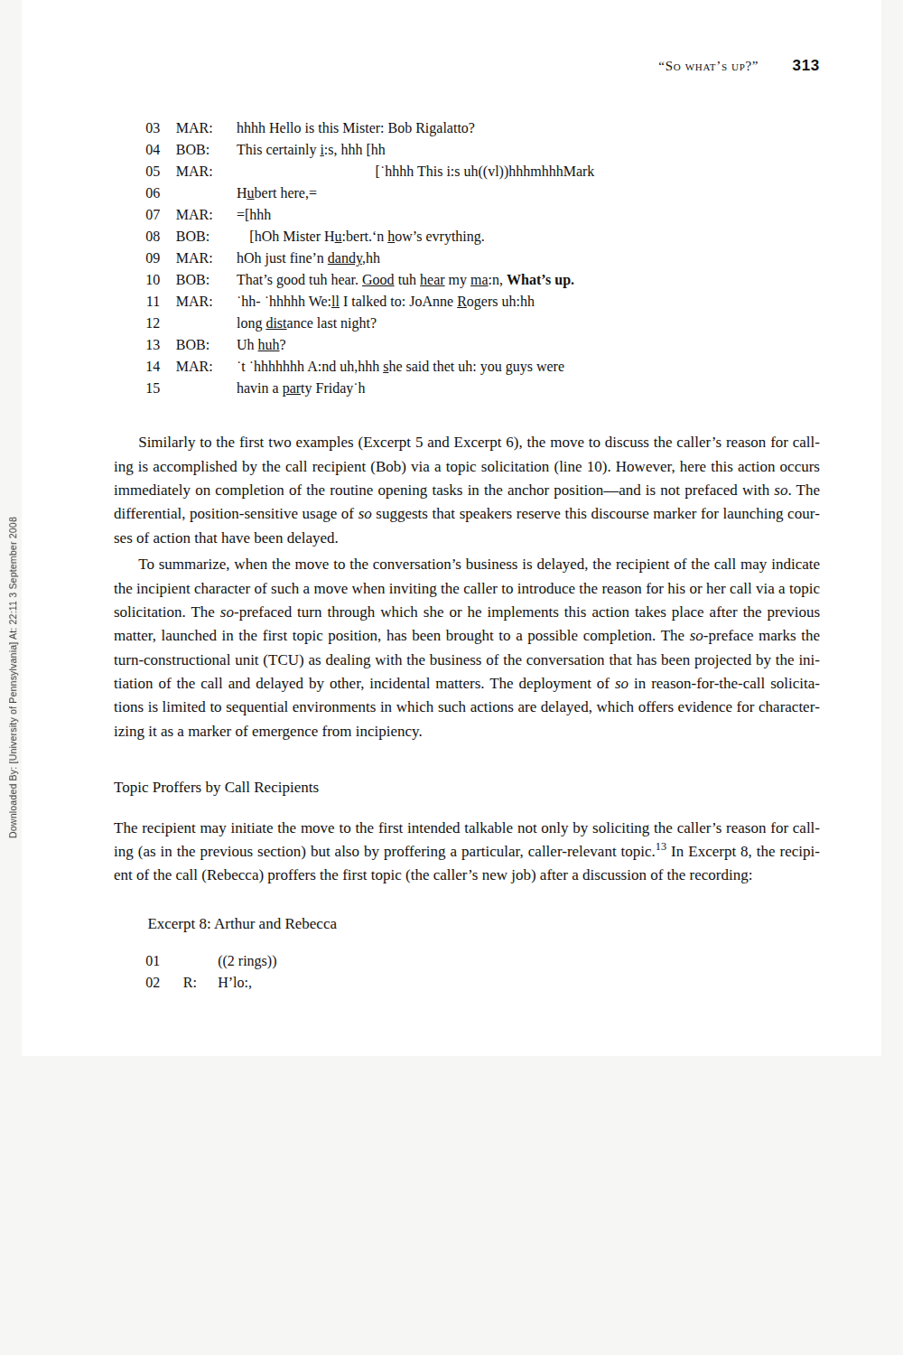Downloaded By: [University of Pennsylvania] At: 22:11 3 September 2008
“So what’s up?” 313
03 MAR: hhhh Hello is this Mister: Bob Rigalatto?
04 BOB: This certainly i:s, hhh [hh
05 MAR: [˙hhhh This i:s uh((vl))hhhmhhhMark
06 Hubert here,=
07 MAR:=[hhh
08 BOB: [hOh Mister Hu:bert.ʻn how’s evrything.
09 MAR: hOh just fine’n dandy,hh
10 BOB: That’s good tuh hear. Good tuh hear my ma:n, What’s up.
11 MAR:˙hh- ˙hhhhh We:ll I talked to: JoAnne Rogers uh:hh
12 long distance last night?
13 BOB: Uh huh?
14 MAR:˙t ˙hhhhhhh A:nd uh,hhh she said thet uh: you guys were
15 havin a party Friday˙h
Similarly to the first two examples (Excerpt 5 and Excerpt 6), the move to discuss the caller’s reason for calling is accomplished by the call recipient (Bob) via a topic solicitation (line 10). However, here this action occurs immediately on completion of the routine opening tasks in the anchor position—and is not prefaced with so. The differential, position-sensitive usage of so suggests that speakers reserve this discourse marker for launching courses of action that have been delayed.
To summarize, when the move to the conversation’s business is delayed, the recipient of the call may indicate the incipient character of such a move when inviting the caller to introduce the reason for his or her call via a topic solicitation. The so-prefaced turn through which she or he implements this action takes place after the previous matter, launched in the first topic position, has been brought to a possible completion. The so-preface marks the turn-constructional unit (TCU) as dealing with the business of the conversation that has been projected by the initiation of the call and delayed by other, incidental matters. The deployment of so in reason-for-the-call solicitations is limited to sequential environments in which such actions are delayed, which offers evidence for characterizing it as a marker of emergence from incipiency.
Topic Proffers by Call Recipients
The recipient may initiate the move to the first intended talkable not only by soliciting the caller’s reason for calling (as in the previous section) but also by proffering a particular, caller-relevant topic.13 In Excerpt 8, the recipient of the call (Rebecca) proffers the first topic (the caller’s new job) after a discussion of the recording:
Excerpt 8: Arthur and Rebecca
01 ((2 rings))
02 R: H’lo:,